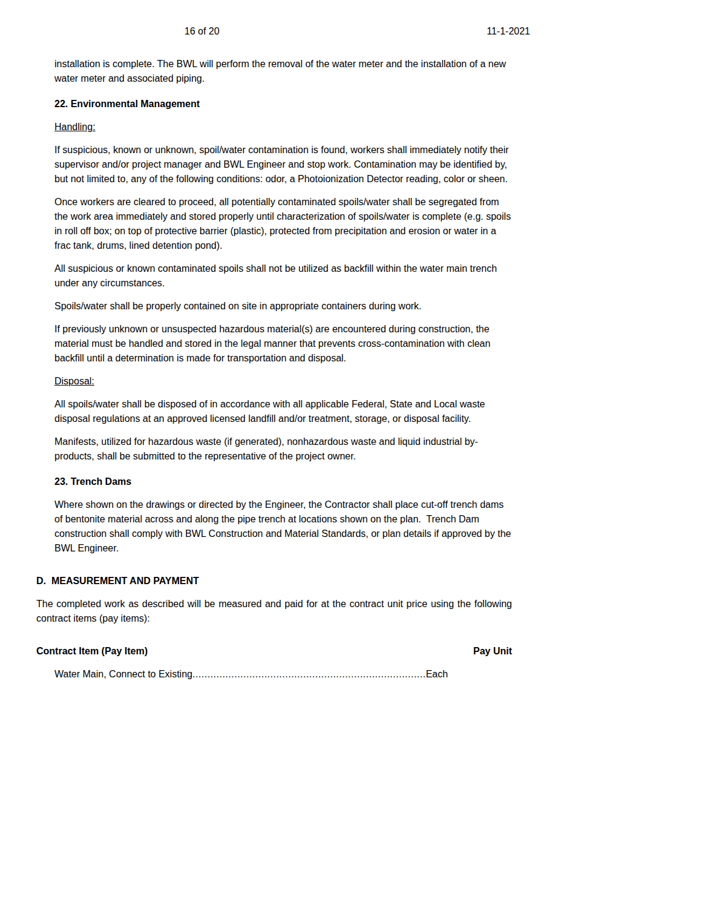16 of 20 11-1-2021
installation is complete. The BWL will perform the removal of the water meter and the installation of a new water meter and associated piping.
22. Environmental Management
Handling:
If suspicious, known or unknown, spoil/water contamination is found, workers shall immediately notify their supervisor and/or project manager and BWL Engineer and stop work. Contamination may be identified by, but not limited to, any of the following conditions: odor, a Photoionization Detector reading, color or sheen.
Once workers are cleared to proceed, all potentially contaminated spoils/water shall be segregated from the work area immediately and stored properly until characterization of spoils/water is complete (e.g. spoils in roll off box; on top of protective barrier (plastic), protected from precipitation and erosion or water in a frac tank, drums, lined detention pond).
All suspicious or known contaminated spoils shall not be utilized as backfill within the water main trench under any circumstances.
Spoils/water shall be properly contained on site in appropriate containers during work.
If previously unknown or unsuspected hazardous material(s) are encountered during construction, the material must be handled and stored in the legal manner that prevents cross-contamination with clean backfill until a determination is made for transportation and disposal.
Disposal:
All spoils/water shall be disposed of in accordance with all applicable Federal, State and Local waste disposal regulations at an approved licensed landfill and/or treatment, storage, or disposal facility.
Manifests, utilized for hazardous waste (if generated), nonhazardous waste and liquid industrial by-products, shall be submitted to the representative of the project owner.
23. Trench Dams
Where shown on the drawings or directed by the Engineer, the Contractor shall place cut-off trench dams of bentonite material across and along the pipe trench at locations shown on the plan. Trench Dam construction shall comply with BWL Construction and Material Standards, or plan details if approved by the BWL Engineer.
D. MEASUREMENT AND PAYMENT
The completed work as described will be measured and paid for at the contract unit price using the following contract items (pay items):
Contract Item (Pay Item) Pay Unit
Water Main, Connect to Existing.............................................................................. Each